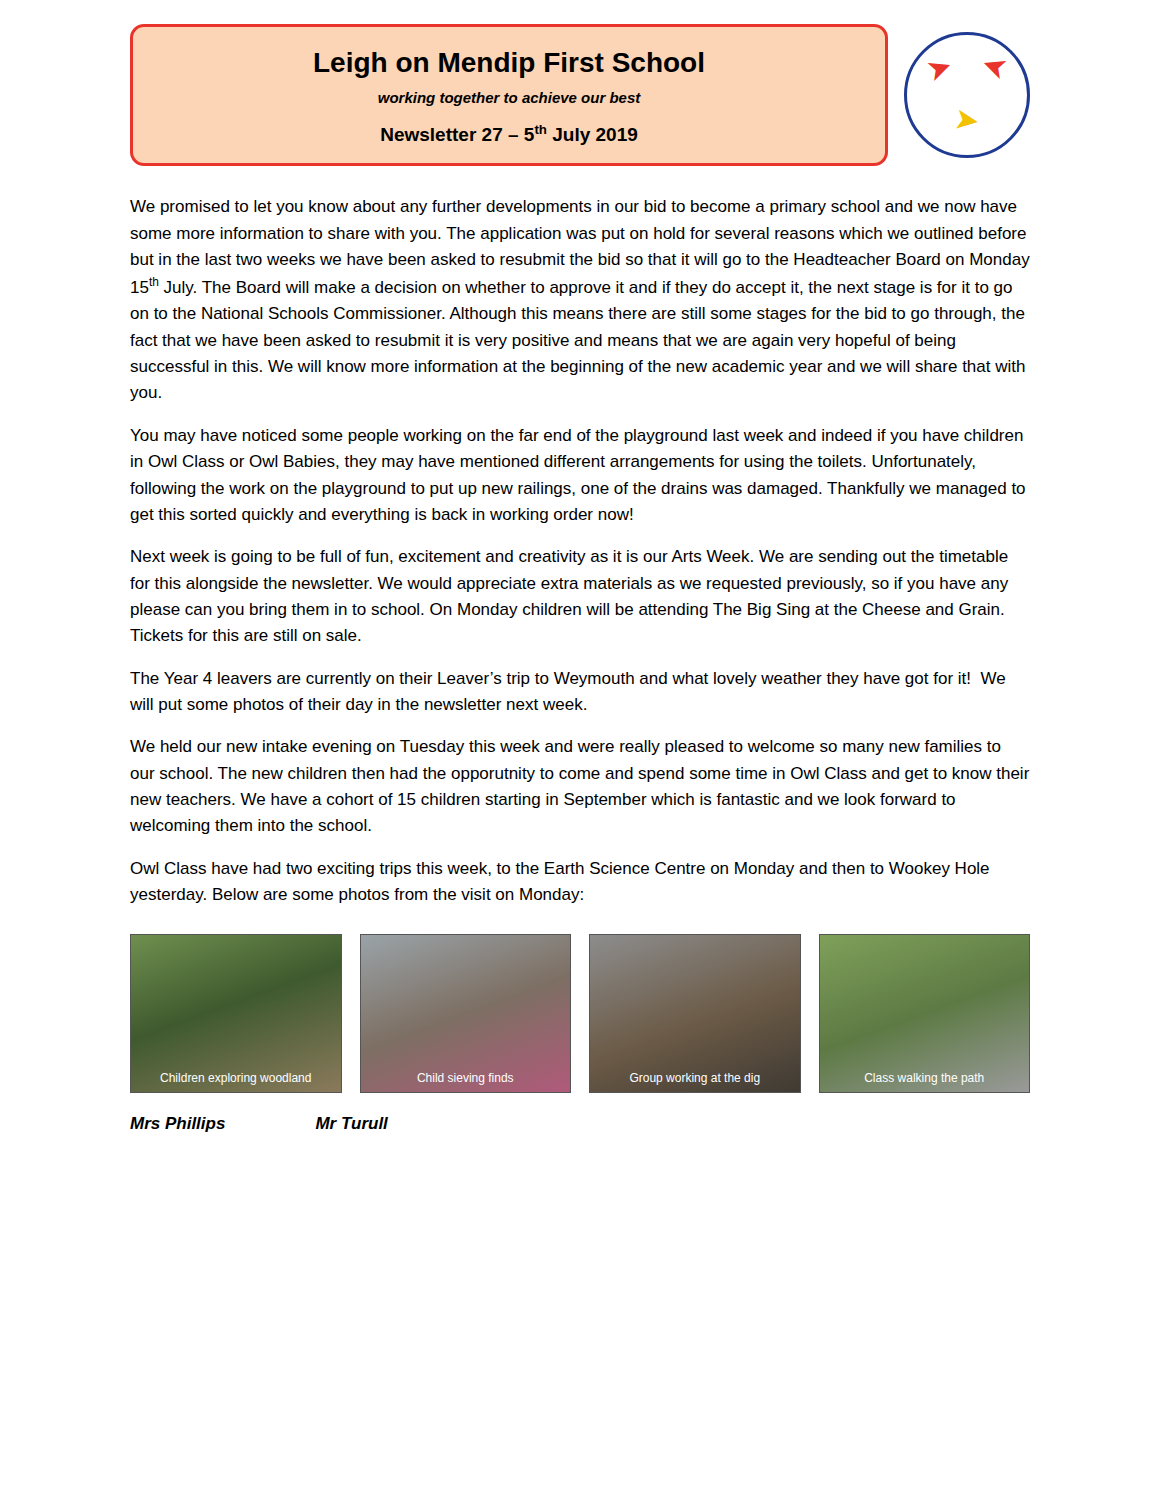Leigh on Mendip First School
working together to achieve our best
Newsletter 27 – 5th July 2019
➤ ➤ ➤
We promised to let you know about any further developments in our bid to become a primary school and we now have some more information to share with you. The application was put on hold for several reasons which we outlined before but in the last two weeks we have been asked to resubmit the bid so that it will go to the Headteacher Board on Monday 15th July. The Board will make a decision on whether to approve it and if they do accept it, the next stage is for it to go on to the National Schools Commissioner. Although this means there are still some stages for the bid to go through, the fact that we have been asked to resubmit it is very positive and means that we are again very hopeful of being successful in this. We will know more information at the beginning of the new academic year and we will share that with you.
You may have noticed some people working on the far end of the playground last week and indeed if you have children in Owl Class or Owl Babies, they may have mentioned different arrangements for using the toilets. Unfortunately, following the work on the playground to put up new railings, one of the drains was damaged. Thankfully we managed to get this sorted quickly and everything is back in working order now!
Next week is going to be full of fun, excitement and creativity as it is our Arts Week. We are sending out the timetable for this alongside the newsletter. We would appreciate extra materials as we requested previously, so if you have any please can you bring them in to school. On Monday children will be attending The Big Sing at the Cheese and Grain. Tickets for this are still on sale.
The Year 4 leavers are currently on their Leaver’s trip to Weymouth and what lovely weather they have got for it! We will put some photos of their day in the newsletter next week.
We held our new intake evening on Tuesday this week and were really pleased to welcome so many new families to our school. The new children then had the opporutnity to come and spend some time in Owl Class and get to know their new teachers. We have a cohort of 15 children starting in September which is fantastic and we look forward to welcoming them into the school.
Owl Class have had two exciting trips this week, to the Earth Science Centre on Monday and then to Wookey Hole yesterday. Below are some photos from the visit on Monday:
Children exploring woodland
Child sieving finds
Group working at the dig
Class walking the path
Mrs Phillips Mr Turull